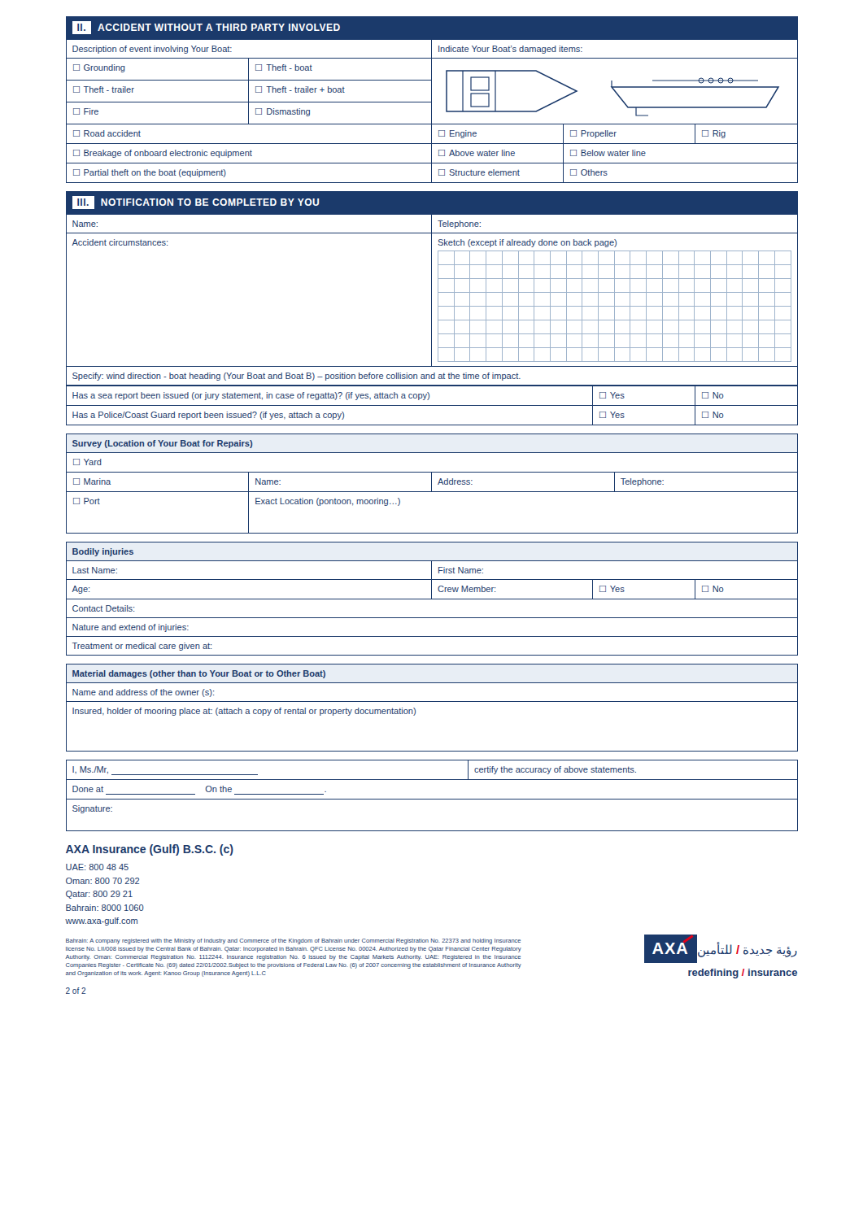II. ACCIDENT WITHOUT A THIRD PARTY INVOLVED
| Description of event involving Your Boat: | Indicate Your Boat’s damaged items: |
| ☐ Grounding | ☐ Theft - boat | |
| ☐ Theft - trailer | ☐ Theft - trailer + boat |
| ☐ Fire | ☐ Dismasting |
| ☐ Road accident | ☐ Engine | ☐ Propeller | ☐ Rig |
| ☐ Breakage of onboard electronic equipment | ☐ Above water line | ☐ Below water line |
| ☐ Partial theft on the boat (equipment) | ☐ Structure element | ☐ Others |
III. NOTIFICATION TO BE COMPLETED BY YOU
| Name: | Telephone: |
| Accident circumstances: | Sketch (except if already done on back page) |
| Specify: wind direction - boat heading (Your Boat and Boat B) – position before collision and at the time of impact. |
| Has a sea report been issued (or jury statement, in case of regatta)? (if yes, attach a copy) | ☐ Yes | ☐ No |
| Has a Police/Coast Guard report been issued? (if yes, attach a copy) | ☐ Yes | ☐ No |
| Survey (Location of Your Boat for Repairs) |
| ☐ Yard |
| ☐ Marina | Name: | Address: | Telephone: |
| ☐ Port | Exact Location (pontoon, mooring…) |
| Bodily injuries |
| Last Name: | First Name: |
| Age: | Crew Member: | ☐ Yes | ☐ No |
| Contact Details: |
| Nature and extend of injuries: |
| Treatment or medical care given at: |
| Material damages (other than to Your Boat or to Other Boat) |
| Name and address of the owner (s): |
| Insured, holder of mooring place at: (attach a copy of rental or property documentation) |
| I, Ms./Mr, | certify the accuracy of above statements. |
| Done at On the . |
| Signature: |
AXA Insurance (Gulf) B.S.C. (c)
UAE: 800 48 45
Oman: 800 70 292
Qatar: 800 29 21
Bahrain: 8000 1060
www.axa-gulf.com
Bahrain: A company registered with the Ministry of Industry and Commerce of the Kingdom of Bahrain under Commercial Registration No. 22373 and holding Insurance license No. LII/008 issued by the Central Bank of Bahrain. Qatar: Incorporated in Bahrain. QFC License No. 00024. Authorized by the Qatar Financial Center Regulatory Authority. Oman: Commercial Registration No. 1112244. Insurance registration No. 6 issued by the Capital Markets Authority. UAE: Registered in the Insurance Companies Register - Certificate No. (69) dated 22/01/2002.Subject to the provisions of Federal Law No. (6) of 2007 concerning the establishment of Insurance Authority and Organization of its work. Agent: Kanoo Group (Insurance Agent) L.L.C
رؤية جديدة / للتأمينAXA
redefining / insurance
2 of 2